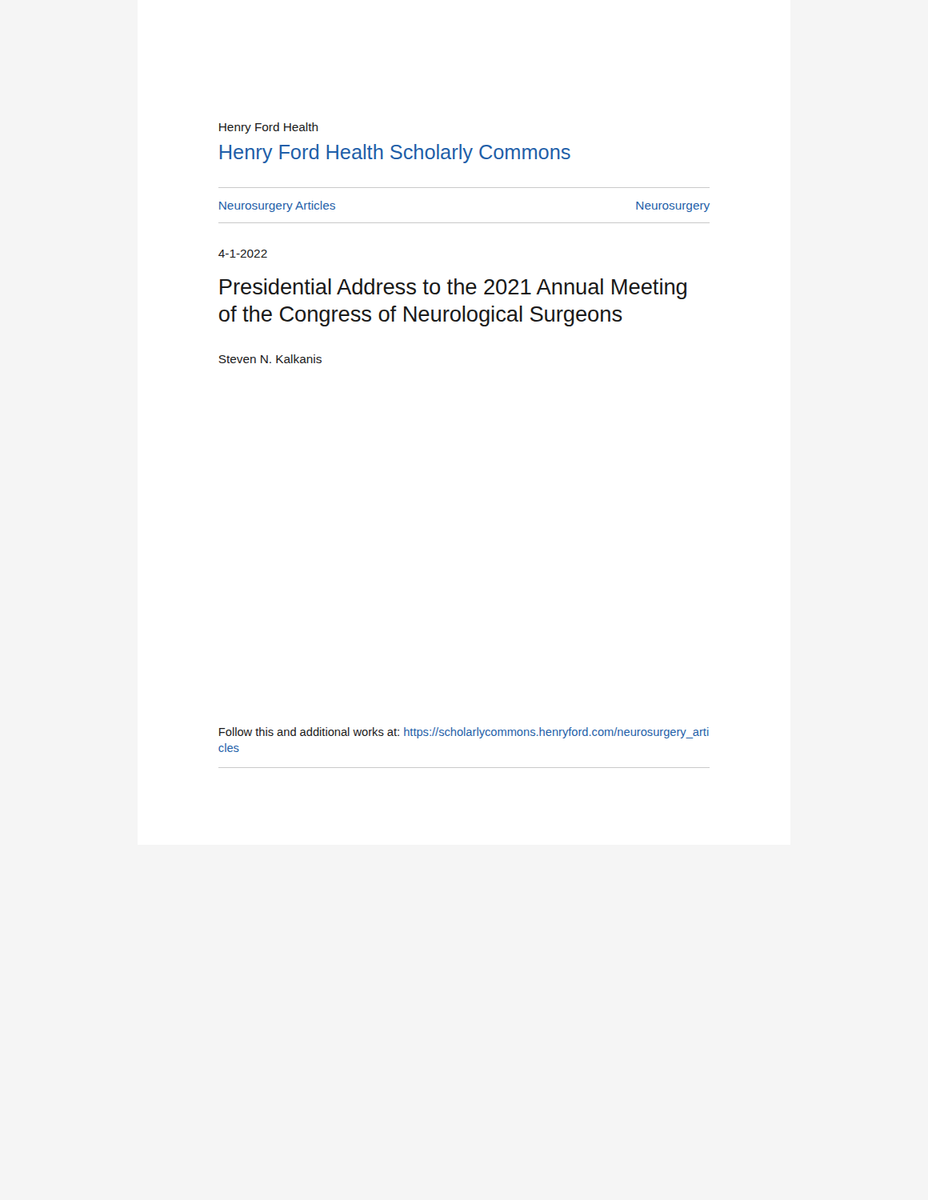Henry Ford Health
Henry Ford Health Scholarly Commons
Neurosurgery Articles Neurosurgery
4-1-2022
Presidential Address to the 2021 Annual Meeting of the Congress of Neurological Surgeons
Steven N. Kalkanis
Follow this and additional works at: https://scholarlycommons.henryford.com/neurosurgery_articles